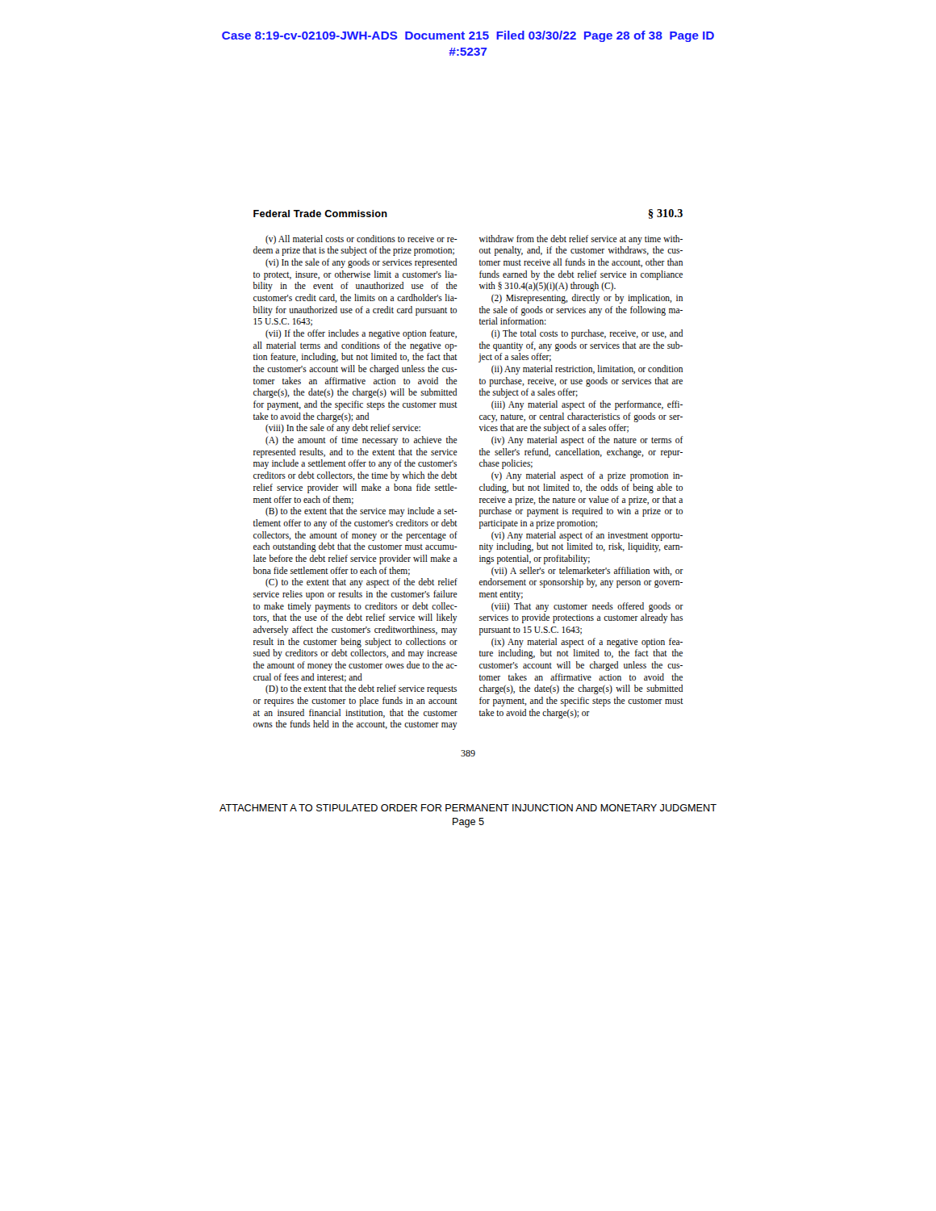Case 8:19-cv-02109-JWH-ADS Document 215 Filed 03/30/22 Page 28 of 38 Page ID
#:5237
Federal Trade Commission § 310.3
(v) All material costs or conditions to receive or redeem a prize that is the subject of the prize promotion;
(vi) In the sale of any goods or services represented to protect, insure, or otherwise limit a customer's liability in the event of unauthorized use of the customer's credit card, the limits on a cardholder's liability for unauthorized use of a credit card pursuant to 15 U.S.C. 1643;
(vii) If the offer includes a negative option feature, all material terms and conditions of the negative option feature, including, but not limited to, the fact that the customer's account will be charged unless the customer takes an affirmative action to avoid the charge(s), the date(s) the charge(s) will be submitted for payment, and the specific steps the customer must take to avoid the charge(s); and
(viii) In the sale of any debt relief service:
(A) the amount of time necessary to achieve the represented results, and to the extent that the service may include a settlement offer to any of the customer's creditors or debt collectors, the time by which the debt relief service provider will make a bona fide settlement offer to each of them;
(B) to the extent that the service may include a settlement offer to any of the customer's creditors or debt collectors, the amount of money or the percentage of each outstanding debt that the customer must accumulate before the debt relief service provider will make a bona fide settlement offer to each of them;
(C) to the extent that any aspect of the debt relief service relies upon or results in the customer's failure to make timely payments to creditors or debt collectors, that the use of the debt relief service will likely adversely affect the customer's creditworthiness, may result in the customer being subject to collections or sued by creditors or debt collectors, and may increase the amount of money the customer owes due to the accrual of fees and interest; and
(D) to the extent that the debt relief service requests or requires the customer to place funds in an account at an insured financial institution, that the customer owns the funds held in the account, the customer may withdraw from the debt relief service at any time without penalty, and, if the customer withdraws, the customer must receive all funds in the account, other than funds earned by the debt relief service in compliance with § 310.4(a)(5)(i)(A) through (C).
(2) Misrepresenting, directly or by implication, in the sale of goods or services any of the following material information:
(i) The total costs to purchase, receive, or use, and the quantity of, any goods or services that are the subject of a sales offer;
(ii) Any material restriction, limitation, or condition to purchase, receive, or use goods or services that are the subject of a sales offer;
(iii) Any material aspect of the performance, efficacy, nature, or central characteristics of goods or services that are the subject of a sales offer;
(iv) Any material aspect of the nature or terms of the seller's refund, cancellation, exchange, or repurchase policies;
(v) Any material aspect of a prize promotion including, but not limited to, the odds of being able to receive a prize, the nature or value of a prize, or that a purchase or payment is required to win a prize or to participate in a prize promotion;
(vi) Any material aspect of an investment opportunity including, but not limited to, risk, liquidity, earnings potential, or profitability;
(vii) A seller's or telemarketer's affiliation with, or endorsement or sponsorship by, any person or government entity;
(viii) That any customer needs offered goods or services to provide protections a customer already has pursuant to 15 U.S.C. 1643;
(ix) Any material aspect of a negative option feature including, but not limited to, the fact that the customer's account will be charged unless the customer takes an affirmative action to avoid the charge(s), the date(s) the charge(s) will be submitted for payment, and the specific steps the customer must take to avoid the charge(s); or
389
ATTACHMENT A TO STIPULATED ORDER FOR PERMANENT INJUNCTION AND MONETARY JUDGMENT
Page 5